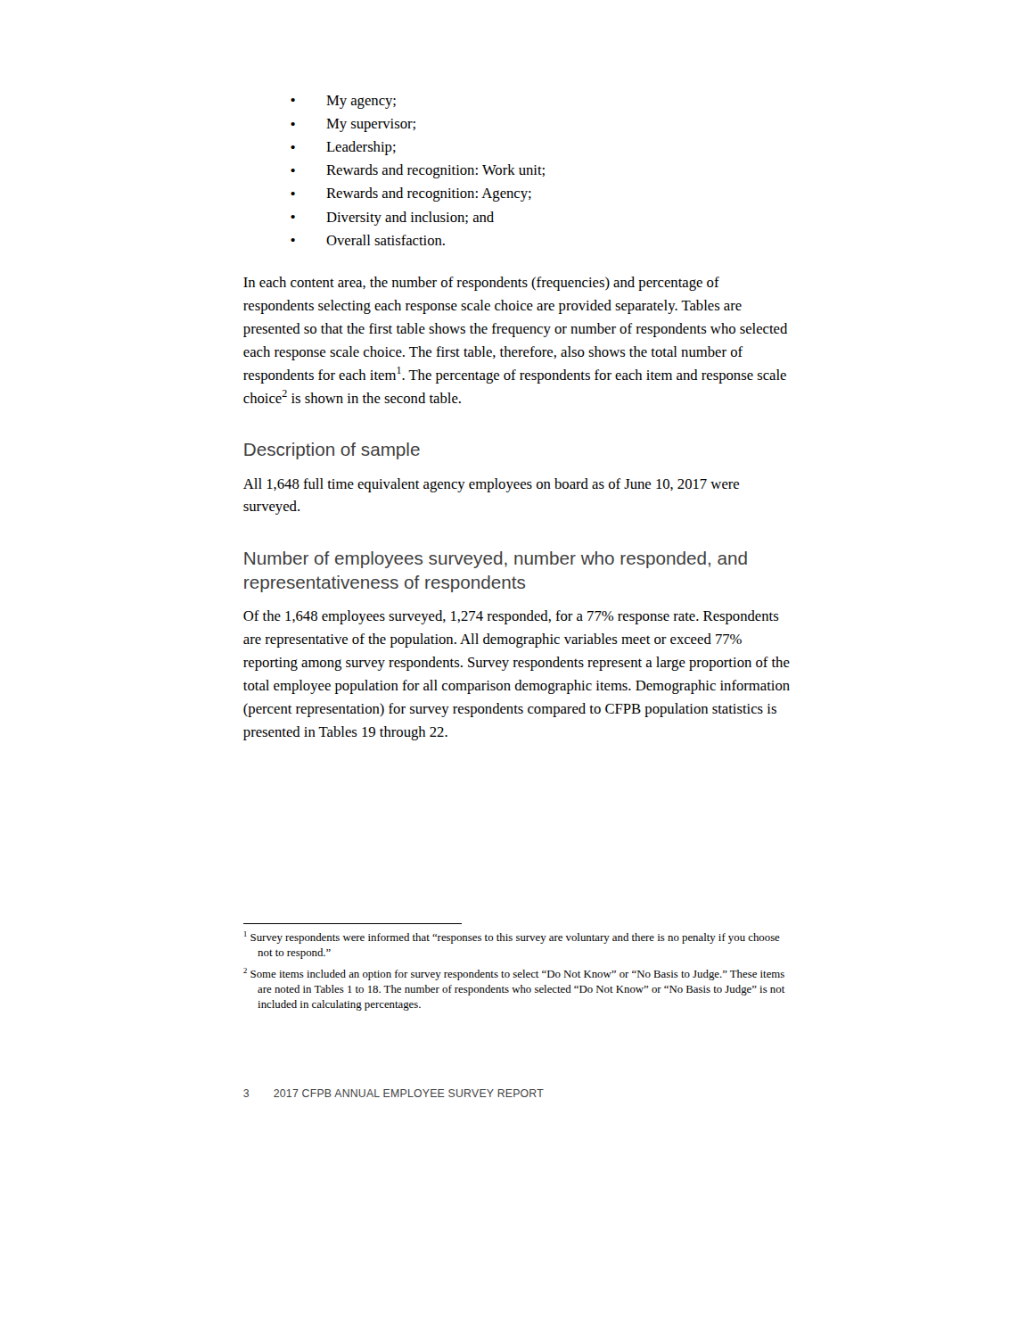My agency;
My supervisor;
Leadership;
Rewards and recognition: Work unit;
Rewards and recognition: Agency;
Diversity and inclusion; and
Overall satisfaction.
In each content area, the number of respondents (frequencies) and percentage of respondents selecting each response scale choice are provided separately. Tables are presented so that the first table shows the frequency or number of respondents who selected each response scale choice. The first table, therefore, also shows the total number of respondents for each item1. The percentage of respondents for each item and response scale choice2 is shown in the second table.
Description of sample
All 1,648 full time equivalent agency employees on board as of June 10, 2017 were surveyed.
Number of employees surveyed, number who responded, and representativeness of respondents
Of the 1,648 employees surveyed, 1,274 responded, for a 77% response rate. Respondents are representative of the population. All demographic variables meet or exceed 77% reporting among survey respondents. Survey respondents represent a large proportion of the total employee population for all comparison demographic items. Demographic information (percent representation) for survey respondents compared to CFPB population statistics is presented in Tables 19 through 22.
1 Survey respondents were informed that “responses to this survey are voluntary and there is no penalty if you choose not to respond.”
2 Some items included an option for survey respondents to select “Do Not Know” or “No Basis to Judge.” These items are noted in Tables 1 to 18. The number of respondents who selected “Do Not Know” or “No Basis to Judge” is not included in calculating percentages.
32017 CFPB ANNUAL EMPLOYEE SURVEY REPORT